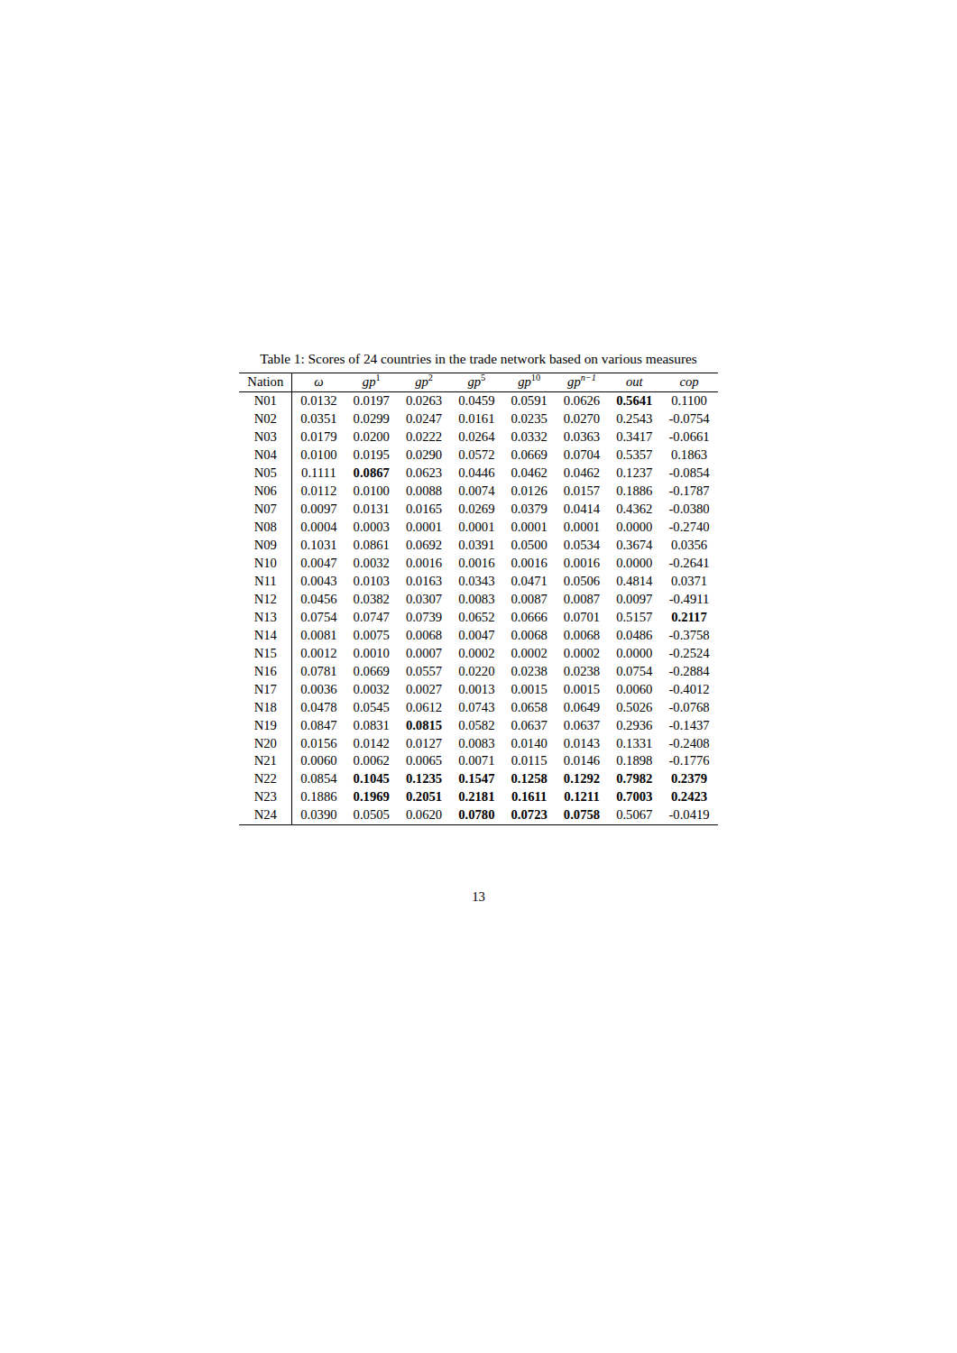Table 1: Scores of 24 countries in the trade network based on various measures
| Nation | ω | gp 1 | gp 2 | gp 5 | gp 10 | gp n−1 | out | cop |
| --- | --- | --- | --- | --- | --- | --- | --- | --- |
| N01 | 0.0132 | 0.0197 | 0.0263 | 0.0459 | 0.0591 | 0.0626 | 0.5641 | 0.1100 |
| N02 | 0.0351 | 0.0299 | 0.0247 | 0.0161 | 0.0235 | 0.0270 | 0.2543 | -0.0754 |
| N03 | 0.0179 | 0.0200 | 0.0222 | 0.0264 | 0.0332 | 0.0363 | 0.3417 | -0.0661 |
| N04 | 0.0100 | 0.0195 | 0.0290 | 0.0572 | 0.0669 | 0.0704 | 0.5357 | 0.1863 |
| N05 | 0.1111 | 0.0867 | 0.0623 | 0.0446 | 0.0462 | 0.0462 | 0.1237 | -0.0854 |
| N06 | 0.0112 | 0.0100 | 0.0088 | 0.0074 | 0.0126 | 0.0157 | 0.1886 | -0.1787 |
| N07 | 0.0097 | 0.0131 | 0.0165 | 0.0269 | 0.0379 | 0.0414 | 0.4362 | -0.0380 |
| N08 | 0.0004 | 0.0003 | 0.0001 | 0.0001 | 0.0001 | 0.0001 | 0.0000 | -0.2740 |
| N09 | 0.1031 | 0.0861 | 0.0692 | 0.0391 | 0.0500 | 0.0534 | 0.3674 | 0.0356 |
| N10 | 0.0047 | 0.0032 | 0.0016 | 0.0016 | 0.0016 | 0.0016 | 0.0000 | -0.2641 |
| N11 | 0.0043 | 0.0103 | 0.0163 | 0.0343 | 0.0471 | 0.0506 | 0.4814 | 0.0371 |
| N12 | 0.0456 | 0.0382 | 0.0307 | 0.0083 | 0.0087 | 0.0087 | 0.0097 | -0.4911 |
| N13 | 0.0754 | 0.0747 | 0.0739 | 0.0652 | 0.0666 | 0.0701 | 0.5157 | 0.2117 |
| N14 | 0.0081 | 0.0075 | 0.0068 | 0.0047 | 0.0068 | 0.0068 | 0.0486 | -0.3758 |
| N15 | 0.0012 | 0.0010 | 0.0007 | 0.0002 | 0.0002 | 0.0002 | 0.0000 | -0.2524 |
| N16 | 0.0781 | 0.0669 | 0.0557 | 0.0220 | 0.0238 | 0.0238 | 0.0754 | -0.2884 |
| N17 | 0.0036 | 0.0032 | 0.0027 | 0.0013 | 0.0015 | 0.0015 | 0.0060 | -0.4012 |
| N18 | 0.0478 | 0.0545 | 0.0612 | 0.0743 | 0.0658 | 0.0649 | 0.5026 | -0.0768 |
| N19 | 0.0847 | 0.0831 | 0.0815 | 0.0582 | 0.0637 | 0.0637 | 0.2936 | -0.1437 |
| N20 | 0.0156 | 0.0142 | 0.0127 | 0.0083 | 0.0140 | 0.0143 | 0.1331 | -0.2408 |
| N21 | 0.0060 | 0.0062 | 0.0065 | 0.0071 | 0.0115 | 0.0146 | 0.1898 | -0.1776 |
| N22 | 0.0854 | 0.1045 | 0.1235 | 0.1547 | 0.1258 | 0.1292 | 0.7982 | 0.2379 |
| N23 | 0.1886 | 0.1969 | 0.2051 | 0.2181 | 0.1611 | 0.1211 | 0.7003 | 0.2423 |
| N24 | 0.0390 | 0.0505 | 0.0620 | 0.0780 | 0.0723 | 0.0758 | 0.5067 | -0.0419 |
13